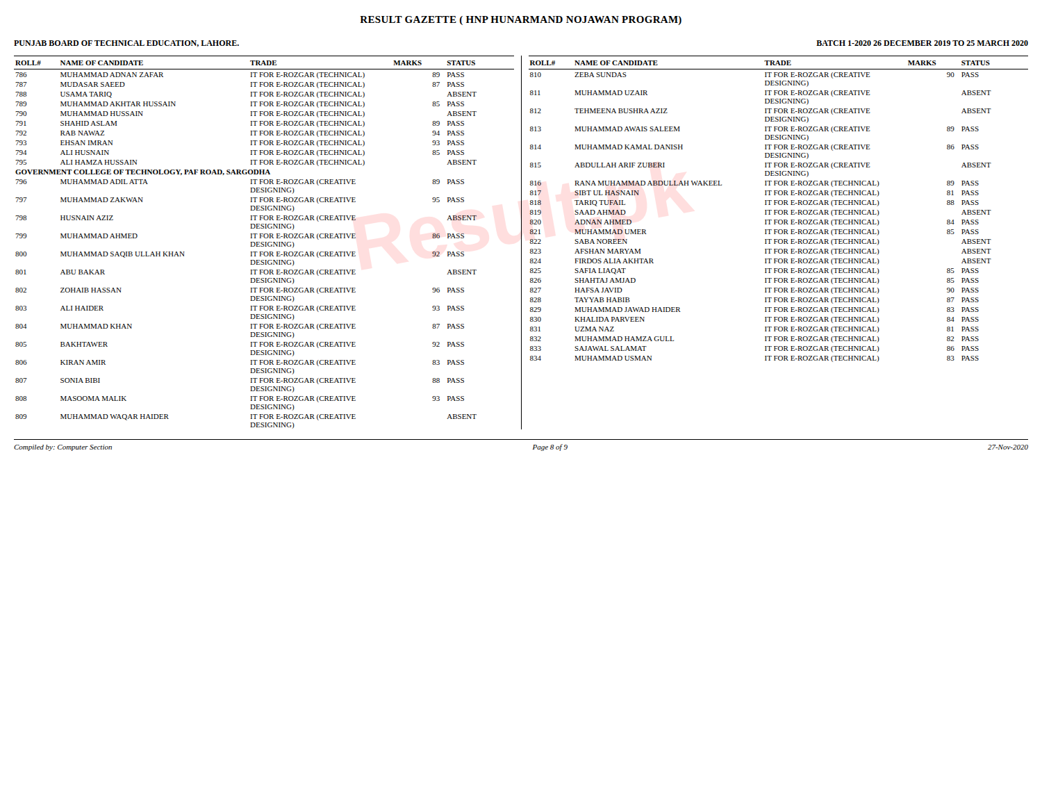Result.pk
RESULT GAZETTE ( HNP HUNARMAND NOJAWAN PROGRAM)
PUNJAB BOARD OF TECHNICAL EDUCATION, LAHORE. BATCH 1-2020 26 DECEMBER 2019 TO 25 MARCH 2020
| / ROLL# / NAME OF CANDIDATE / TRADE / MARKS / STATUS / / --- / --- / --- / --- / --- / / 786 / MUHAMMAD ADNAN ZAFAR / IT FOR E-ROZGAR (TECHNICAL) / 89 / PASS / / 787 / MUDASAR SAEED / IT FOR E-ROZGAR (TECHNICAL) / 87 / PASS / / 788 / USAMA TARIQ / IT FOR E-ROZGAR (TECHNICAL) / / ABSENT / / 789 / MUHAMMAD AKHTAR HUSSAIN / IT FOR E-ROZGAR (TECHNICAL) / 85 / PASS / / 790 / MUHAMMAD HUSSAIN / IT FOR E-ROZGAR (TECHNICAL) / / ABSENT / / 791 / SHAHID ASLAM / IT FOR E-ROZGAR (TECHNICAL) / 89 / PASS / / 792 / RAB NAWAZ / IT FOR E-ROZGAR (TECHNICAL) / 94 / PASS / / 793 / EHSAN IMRAN / IT FOR E-ROZGAR (TECHNICAL) / 93 / PASS / / 794 / ALI HUSNAIN / IT FOR E-ROZGAR (TECHNICAL) / 85 / PASS / / 795 / ALI HAMZA HUSSAIN / IT FOR E-ROZGAR (TECHNICAL) / / ABSENT / / GOVERNMENT COLLEGE OF TECHNOLOGY, PAF ROAD, SARGODHA / / 796 / MUHAMMAD ADIL ATTA / IT FOR E-ROZGAR (CREATIVE DESIGNING) / 89 / PASS / / 797 / MUHAMMAD ZAKWAN / IT FOR E-ROZGAR (CREATIVE DESIGNING) / 95 / PASS / / 798 / HUSNAIN AZIZ / IT FOR E-ROZGAR (CREATIVE DESIGNING) / / ABSENT / / 799 / MUHAMMAD AHMED / IT FOR E-ROZGAR (CREATIVE DESIGNING) / 86 / PASS / / 800 / MUHAMMAD SAQIB ULLAH KHAN / IT FOR E-ROZGAR (CREATIVE DESIGNING) / 92 / PASS / / 801 / ABU BAKAR / IT FOR E-ROZGAR (CREATIVE DESIGNING) / / ABSENT / / 802 / ZOHAIB HASSAN / IT FOR E-ROZGAR (CREATIVE DESIGNING) / 96 / PASS / / 803 / ALI HAIDER / IT FOR E-ROZGAR (CREATIVE DESIGNING) / 93 / PASS / / 804 / MUHAMMAD KHAN / IT FOR E-ROZGAR (CREATIVE DESIGNING) / 87 / PASS / / 805 / BAKHTAWER / IT FOR E-ROZGAR (CREATIVE DESIGNING) / 92 / PASS / / 806 / KIRAN AMIR / IT FOR E-ROZGAR (CREATIVE DESIGNING) / 83 / PASS / / 807 / SONIA BIBI / IT FOR E-ROZGAR (CREATIVE DESIGNING) / 88 / PASS / / 808 / MASOOMA MALIK / IT FOR E-ROZGAR (CREATIVE DESIGNING) / 93 / PASS / / 809 / MUHAMMAD WAQAR HAIDER / IT FOR E-ROZGAR (CREATIVE DESIGNING) / / ABSENT / | / ROLL# / NAME OF CANDIDATE / TRADE / MARKS / STATUS / / --- / --- / --- / --- / --- / / 810 / ZEBA SUNDAS / IT FOR E-ROZGAR (CREATIVE DESIGNING) / 90 / PASS / / 811 / MUHAMMAD UZAIR / IT FOR E-ROZGAR (CREATIVE DESIGNING) / / ABSENT / / 812 / TEHMEENA BUSHRA AZIZ / IT FOR E-ROZGAR (CREATIVE DESIGNING) / / ABSENT / / 813 / MUHAMMAD AWAIS SALEEM / IT FOR E-ROZGAR (CREATIVE DESIGNING) / 89 / PASS / / 814 / MUHAMMAD KAMAL DANISH / IT FOR E-ROZGAR (CREATIVE DESIGNING) / 86 / PASS / / 815 / ABDULLAH ARIF ZUBERI / IT FOR E-ROZGAR (CREATIVE DESIGNING) / / ABSENT / / 816 / RANA MUHAMMAD ABDULLAH WAKEEL / IT FOR E-ROZGAR (TECHNICAL) / 89 / PASS / / 817 / SIBT UL HASNAIN / IT FOR E-ROZGAR (TECHNICAL) / 81 / PASS / / 818 / TARIQ TUFAIL / IT FOR E-ROZGAR (TECHNICAL) / 88 / PASS / / 819 / SAAD AHMAD / IT FOR E-ROZGAR (TECHNICAL) / / ABSENT / / 820 / ADNAN AHMED / IT FOR E-ROZGAR (TECHNICAL) / 84 / PASS / / 821 / MUHAMMAD UMER / IT FOR E-ROZGAR (TECHNICAL) / 85 / PASS / / 822 / SABA NOREEN / IT FOR E-ROZGAR (TECHNICAL) / / ABSENT / / 823 / AFSHAN MARYAM / IT FOR E-ROZGAR (TECHNICAL) / / ABSENT / / 824 / FIRDOS ALIA AKHTAR / IT FOR E-ROZGAR (TECHNICAL) / / ABSENT / / 825 / SAFIA LIAQAT / IT FOR E-ROZGAR (TECHNICAL) / 85 / PASS / / 826 / SHAHTAJ AMJAD / IT FOR E-ROZGAR (TECHNICAL) / 85 / PASS / / 827 / HAFSA JAVID / IT FOR E-ROZGAR (TECHNICAL) / 90 / PASS / / 828 / TAYYAB HABIB / IT FOR E-ROZGAR (TECHNICAL) / 87 / PASS / / 829 / MUHAMMAD JAWAD HAIDER / IT FOR E-ROZGAR (TECHNICAL) / 83 / PASS / / 830 / KHALIDA PARVEEN / IT FOR E-ROZGAR (TECHNICAL) / 84 / PASS / / 831 / UZMA NAZ / IT FOR E-ROZGAR (TECHNICAL) / 81 / PASS / / 832 / MUHAMMAD HAMZA GULL / IT FOR E-ROZGAR (TECHNICAL) / 82 / PASS / / 833 / SAJAWAL SALAMAT / IT FOR E-ROZGAR (TECHNICAL) / 86 / PASS / / 834 / MUHAMMAD USMAN / IT FOR E-ROZGAR (TECHNICAL) / 83 / PASS / |
Compiled by: Computer Section Page 8 of 9 27-Nov-2020